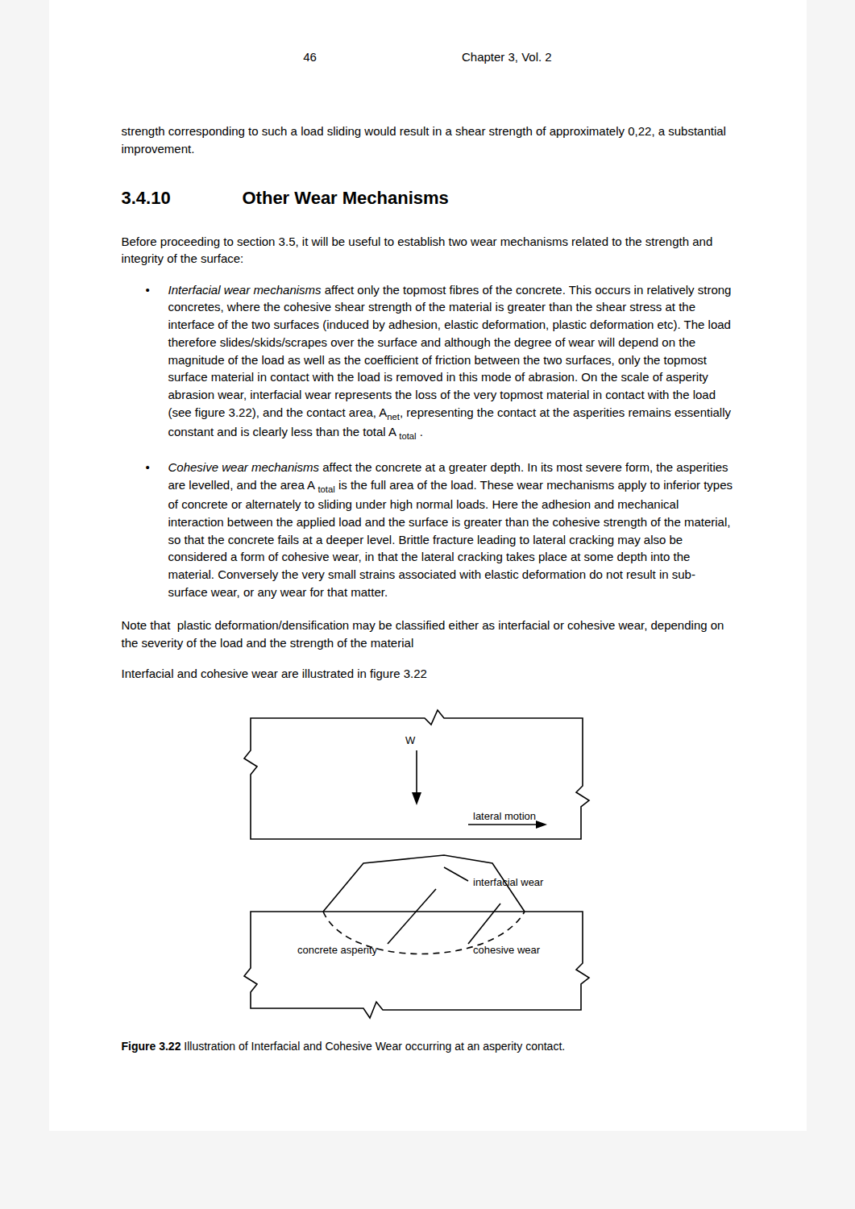46 Chapter 3, Vol. 2
strength corresponding to such a load sliding would result in a shear strength of approximately 0,22, a substantial improvement.
3.4.10 Other Wear Mechanisms
Before proceeding to section 3.5, it will be useful to establish two wear mechanisms related to the strength and integrity of the surface:
Interfacial wear mechanisms affect only the topmost fibres of the concrete. This occurs in relatively strong concretes, where the cohesive shear strength of the material is greater than the shear stress at the interface of the two surfaces (induced by adhesion, elastic deformation, plastic deformation etc). The load therefore slides/skids/scrapes over the surface and although the degree of wear will depend on the magnitude of the load as well as the coefficient of friction between the two surfaces, only the topmost surface material in contact with the load is removed in this mode of abrasion. On the scale of asperity abrasion wear, interfacial wear represents the loss of the very topmost material in contact with the load (see figure 3.22), and the contact area, Anet, representing the contact at the asperities remains essentially constant and is clearly less than the total A total .
Cohesive wear mechanisms affect the concrete at a greater depth. In its most severe form, the asperities are levelled, and the area A total is the full area of the load. These wear mechanisms apply to inferior types of concrete or alternately to sliding under high normal loads. Here the adhesion and mechanical interaction between the applied load and the surface is greater than the cohesive strength of the material, so that the concrete fails at a deeper level. Brittle fracture leading to lateral cracking may also be considered a form of cohesive wear, in that the lateral cracking takes place at some depth into the material. Conversely the very small strains associated with elastic deformation do not result in sub-surface wear, or any wear for that matter.
Note that plastic deformation/densification may be classified either as interfacial or cohesive wear, depending on the severity of the load and the strength of the material
Interfacial and cohesive wear are illustrated in figure 3.22
W lateral motion interfacial wear concrete asperity cohesive wear
Figure 3.22 Illustration of Interfacial and Cohesive Wear occurring at an asperity contact.